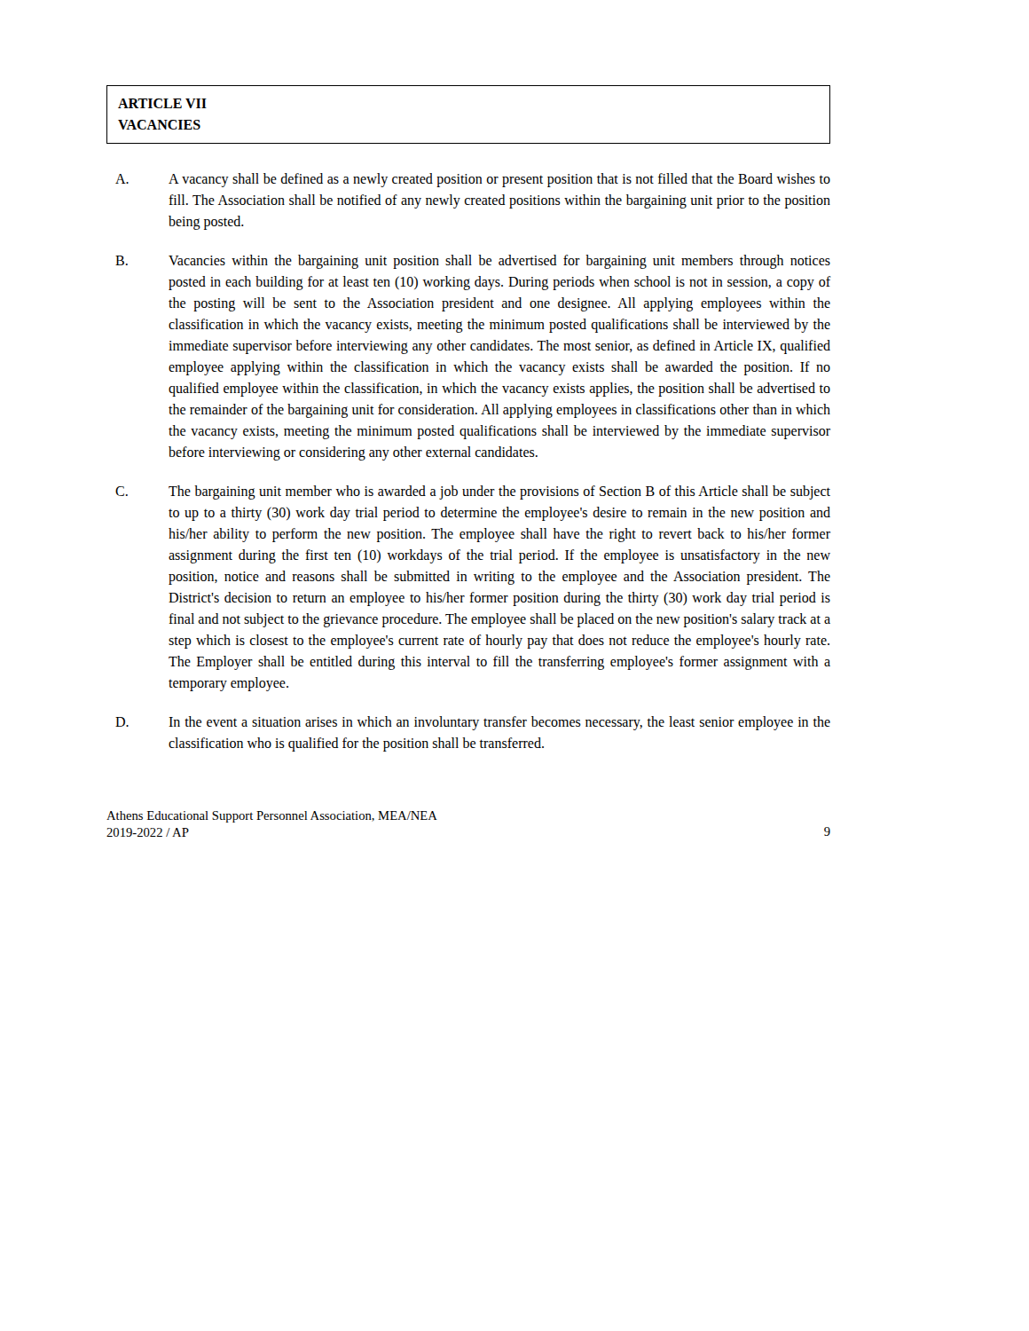ARTICLE VII
VACANCIES
A.
A vacancy shall be defined as a newly created position or present position that is not filled that the Board wishes to fill. The Association shall be notified of any newly created positions within the bargaining unit prior to the position being posted.
B.
Vacancies within the bargaining unit position shall be advertised for bargaining unit members through notices posted in each building for at least ten (10) working days. During periods when school is not in session, a copy of the posting will be sent to the Association president and one designee. All applying employees within the classification in which the vacancy exists, meeting the minimum posted qualifications shall be interviewed by the immediate supervisor before interviewing any other candidates. The most senior, as defined in Article IX, qualified employee applying within the classification in which the vacancy exists shall be awarded the position. If no qualified employee within the classification, in which the vacancy exists applies, the position shall be advertised to the remainder of the bargaining unit for consideration. All applying employees in classifications other than in which the vacancy exists, meeting the minimum posted qualifications shall be interviewed by the immediate supervisor before interviewing or considering any other external candidates.
C.
The bargaining unit member who is awarded a job under the provisions of Section B of this Article shall be subject to up to a thirty (30) work day trial period to determine the employee's desire to remain in the new position and his/her ability to perform the new position. The employee shall have the right to revert back to his/her former assignment during the first ten (10) workdays of the trial period. If the employee is unsatisfactory in the new position, notice and reasons shall be submitted in writing to the employee and the Association president. The District's decision to return an employee to his/her former position during the thirty (30) work day trial period is final and not subject to the grievance procedure. The employee shall be placed on the new position's salary track at a step which is closest to the employee's current rate of hourly pay that does not reduce the employee's hourly rate. The Employer shall be entitled during this interval to fill the transferring employee's former assignment with a temporary employee.
D.
In the event a situation arises in which an involuntary transfer becomes necessary, the least senior employee in the classification who is qualified for the position shall be transferred.
Athens Educational Support Personnel Association, MEA/NEA
2019-2022 / AP
9